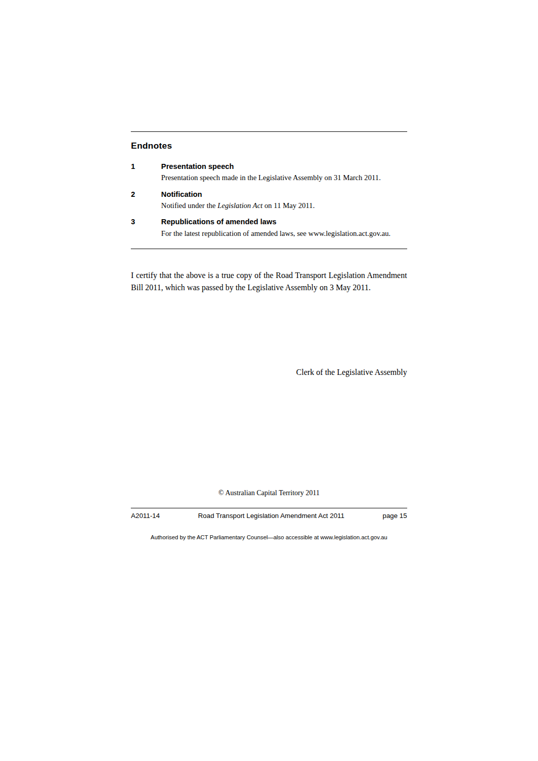Endnotes
1
Presentation speech
Presentation speech made in the Legislative Assembly on 31 March 2011.
2
Notification
Notified under the Legislation Act on 11 May 2011.
3
Republications of amended laws
For the latest republication of amended laws, see www.legislation.act.gov.au.
I certify that the above is a true copy of the Road Transport Legislation Amendment Bill 2011, which was passed by the Legislative Assembly on 3 May 2011.
Clerk of the Legislative Assembly
© Australian Capital Territory 2011
A2011-14
Road Transport Legislation Amendment Act 2011
page 15
Authorised by the ACT Parliamentary Counsel—also accessible at www.legislation.act.gov.au